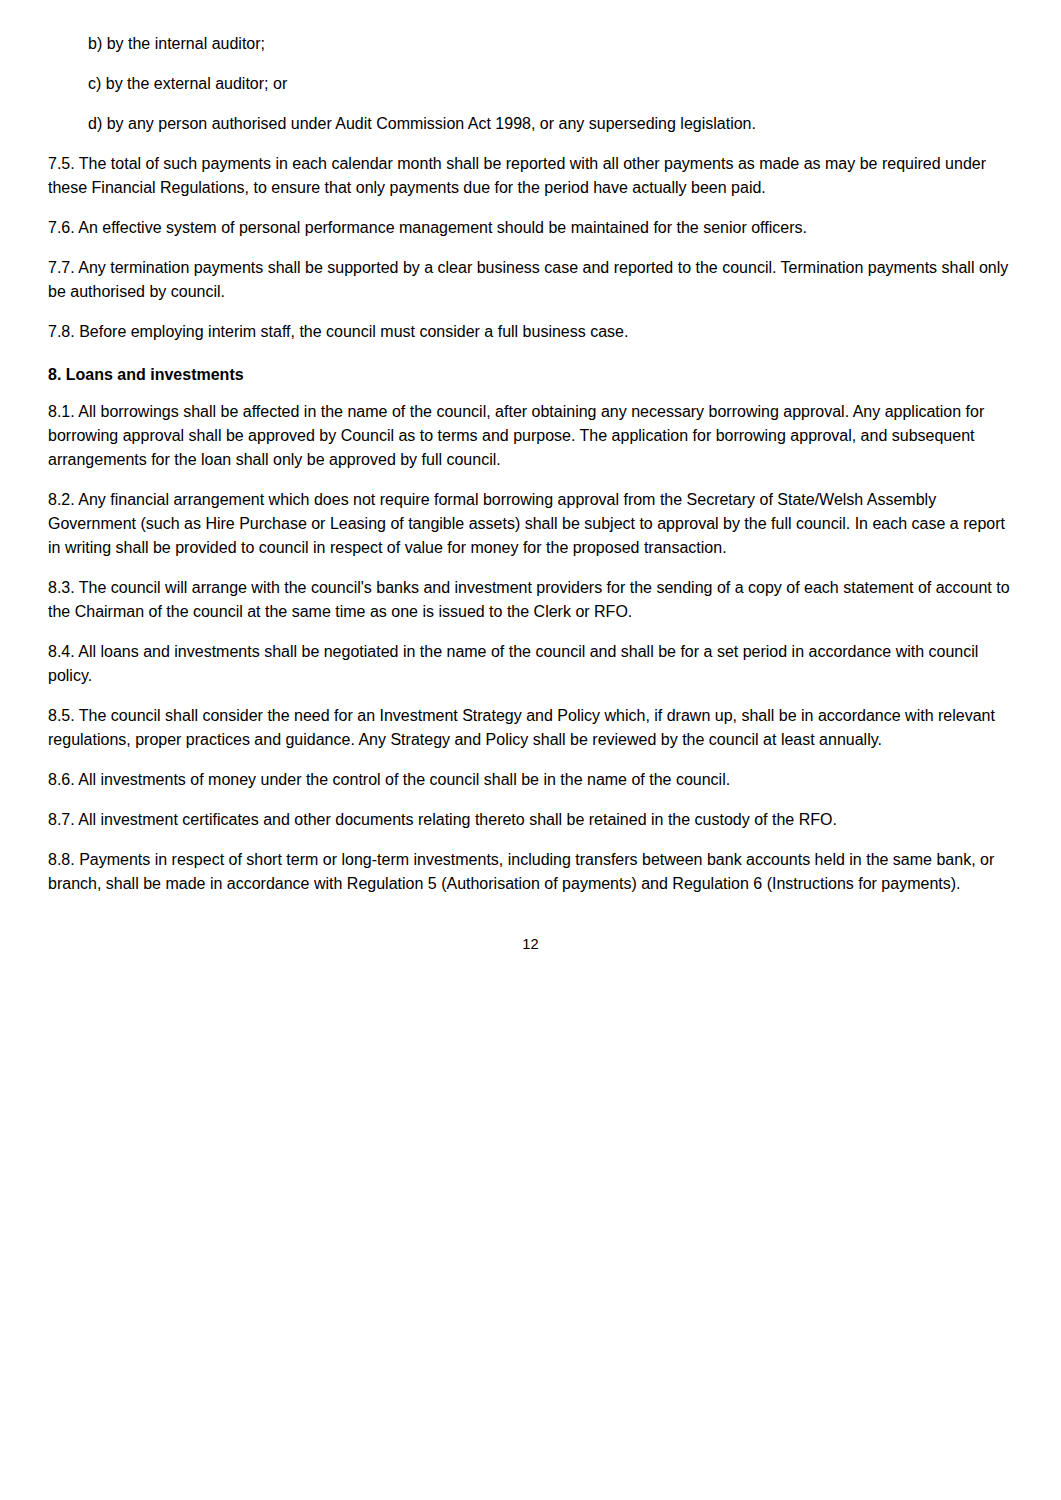b) by the internal auditor;
c) by the external auditor; or
d) by any person authorised under Audit Commission Act 1998, or any superseding legislation.
7.5. The total of such payments in each calendar month shall be reported with all other payments as made as may be required under these Financial Regulations, to ensure that only payments due for the period have actually been paid.
7.6. An effective system of personal performance management should be maintained for the senior officers.
7.7. Any termination payments shall be supported by a clear business case and reported to the council. Termination payments shall only be authorised by council.
7.8. Before employing interim staff, the council must consider a full business case.
8. Loans and investments
8.1. All borrowings shall be affected in the name of the council, after obtaining any necessary borrowing approval. Any application for borrowing approval shall be approved by Council as to terms and purpose. The application for borrowing approval, and subsequent arrangements for the loan shall only be approved by full council.
8.2. Any financial arrangement which does not require formal borrowing approval from the Secretary of State/Welsh Assembly Government (such as Hire Purchase or Leasing of tangible assets) shall be subject to approval by the full council. In each case a report in writing shall be provided to council in respect of value for money for the proposed transaction.
8.3. The council will arrange with the council's banks and investment providers for the sending of a copy of each statement of account to the Chairman of the council at the same time as one is issued to the Clerk or RFO.
8.4. All loans and investments shall be negotiated in the name of the council and shall be for a set period in accordance with council policy.
8.5. The council shall consider the need for an Investment Strategy and Policy which, if drawn up, shall be in accordance with relevant regulations, proper practices and guidance. Any Strategy and Policy shall be reviewed by the council at least annually.
8.6. All investments of money under the control of the council shall be in the name of the council.
8.7. All investment certificates and other documents relating thereto shall be retained in the custody of the RFO.
8.8. Payments in respect of short term or long-term investments, including transfers between bank accounts held in the same bank, or branch, shall be made in accordance with Regulation 5 (Authorisation of payments) and Regulation 6 (Instructions for payments).
12